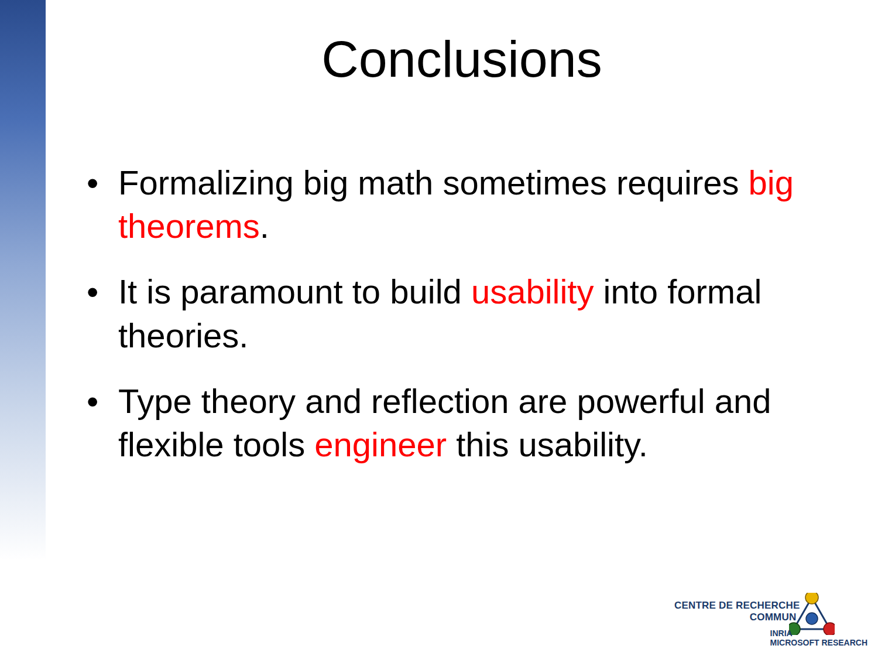Conclusions
Formalizing big math sometimes requires big theorems.
It is paramount to build usability into formal theories.
Type theory and reflection are powerful and flexible tools engineer this usability.
CENTRE DE RECHERCHE COMMUN
INRIA
MICROSOFT RESEARCH